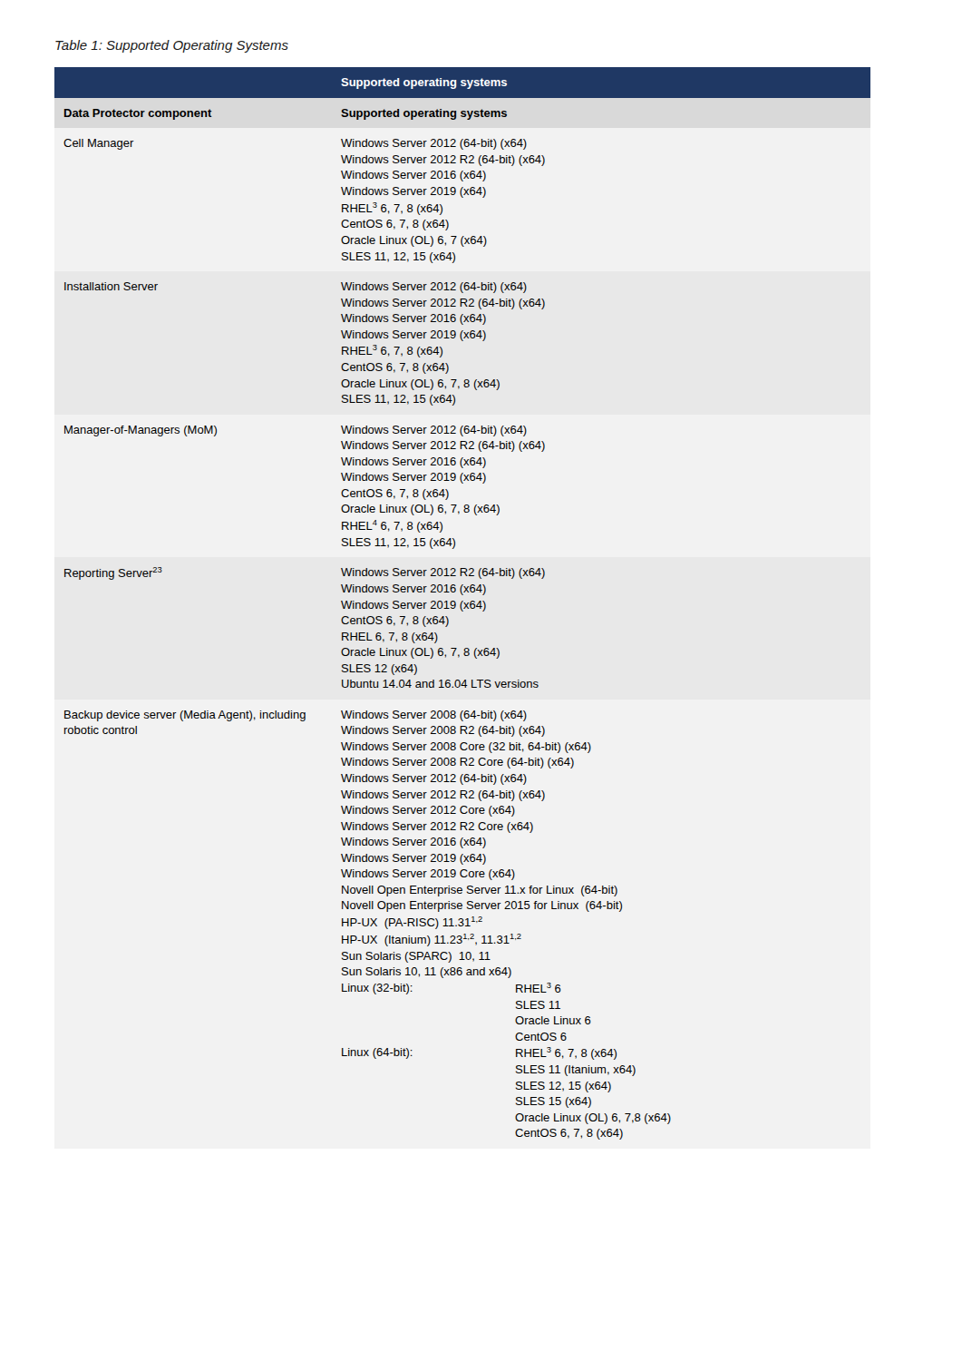Table 1: Supported Operating Systems
| | Supported operating systems |
| --- | --- |
| Data Protector component | Supported operating systems |
| Cell Manager | Windows Server 2012 (64-bit) (x64) Windows Server 2012 R2 (64-bit) (x64) Windows Server 2016 (x64) Windows Server 2019 (x64) RHEL 3 6, 7, 8 (x64) CentOS 6, 7, 8 (x64) Oracle Linux (OL) 6, 7 (x64) SLES 11, 12, 15 (x64) |
| Installation Server | Windows Server 2012 (64-bit) (x64) Windows Server 2012 R2 (64-bit) (x64) Windows Server 2016 (x64) Windows Server 2019 (x64) RHEL 3 6, 7, 8 (x64) CentOS 6, 7, 8 (x64) Oracle Linux (OL) 6, 7, 8 (x64) SLES 11, 12, 15 (x64) |
| Manager-of-Managers (MoM) | Windows Server 2012 (64-bit) (x64) Windows Server 2012 R2 (64-bit) (x64) Windows Server 2016 (x64) Windows Server 2019 (x64) CentOS 6, 7, 8 (x64) Oracle Linux (OL) 6, 7, 8 (x64) RHEL 4 6, 7, 8 (x64) SLES 11, 12, 15 (x64) |
| Reporting Server 23 | Windows Server 2012 R2 (64-bit) (x64) Windows Server 2016 (x64) Windows Server 2019 (x64) CentOS 6, 7, 8 (x64) RHEL 6, 7, 8 (x64) Oracle Linux (OL) 6, 7, 8 (x64) SLES 12 (x64) Ubuntu 14.04 and 16.04 LTS versions |
| Backup device server (Media Agent), including robotic control | Windows Server 2008 (64-bit) (x64) Windows Server 2008 R2 (64-bit) (x64) Windows Server 2008 Core (32 bit, 64-bit) (x64) Windows Server 2008 R2 Core (64-bit) (x64) Windows Server 2012 (64-bit) (x64) Windows Server 2012 R2 (64-bit) (x64) Windows Server 2012 Core (x64) Windows Server 2012 R2 Core (x64) Windows Server 2016 (x64) Windows Server 2019 (x64) Windows Server 2019 Core (x64) Novell Open Enterprise Server 11.x for Linux (64-bit) Novell Open Enterprise Server 2015 for Linux (64-bit) HP-UX (PA-RISC) 11.31 1,2 HP-UX (Itanium) 11.23 1,2 , 11.31 1,2 Sun Solaris (SPARC) 10, 11 Sun Solaris 10, 11 (x86 and x64) / Linux (32-bit): / RHEL 3 6 SLES 11 Oracle Linux 6 CentOS 6 / / Linux (64-bit): / RHEL 3 6, 7, 8 (x64) SLES 11 (Itanium, x64) SLES 12, 15 (x64) SLES 15 (x64) Oracle Linux (OL) 6, 7,8 (x64) CentOS 6, 7, 8 (x64) / |